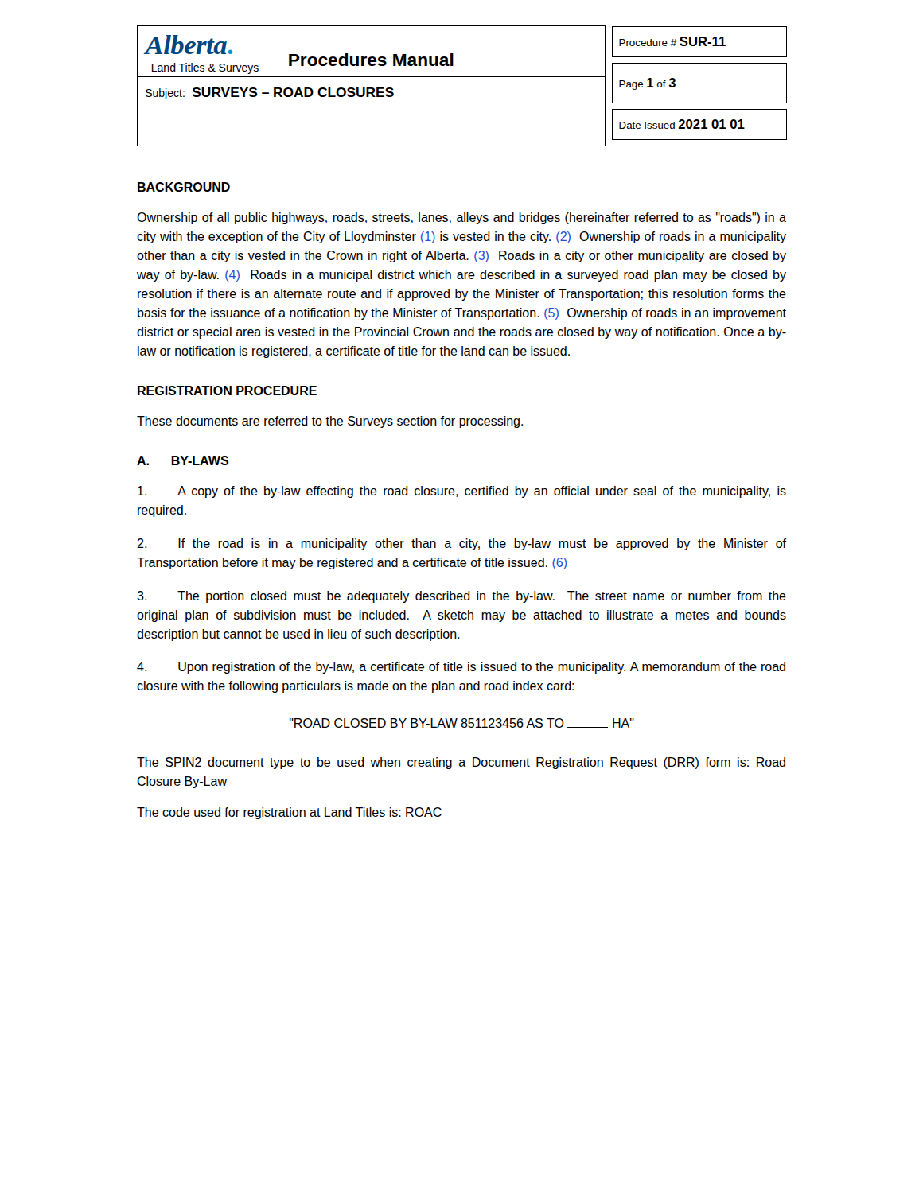Alberta.
Land Titles & Surveys
Procedures Manual
Subject: SURVEYS – ROAD CLOSURES
Procedure # SUR-11
Page 1 of 3
Date Issued 2021 01 01
BACKGROUND
Ownership of all public highways, roads, streets, lanes, alleys and bridges (hereinafter referred to as "roads") in a city with the exception of the City of Lloydminster (1) is vested in the city. (2) Ownership of roads in a municipality other than a city is vested in the Crown in right of Alberta. (3) Roads in a city or other municipality are closed by way of by-law. (4) Roads in a municipal district which are described in a surveyed road plan may be closed by resolution if there is an alternate route and if approved by the Minister of Transportation; this resolution forms the basis for the issuance of a notification by the Minister of Transportation. (5) Ownership of roads in an improvement district or special area is vested in the Provincial Crown and the roads are closed by way of notification. Once a by-law or notification is registered, a certificate of title for the land can be issued.
REGISTRATION PROCEDURE
These documents are referred to the Surveys section for processing.
A. BY-LAWS
1. A copy of the by-law effecting the road closure, certified by an official under seal of the municipality, is required.
2. If the road is in a municipality other than a city, the by-law must be approved by the Minister of Transportation before it may be registered and a certificate of title issued. (6)
3. The portion closed must be adequately described in the by-law. The street name or number from the original plan of subdivision must be included. A sketch may be attached to illustrate a metes and bounds description but cannot be used in lieu of such description.
4. Upon registration of the by-law, a certificate of title is issued to the municipality. A memorandum of the road closure with the following particulars is made on the plan and road index card:
"ROAD CLOSED BY BY-LAW 851123456 AS TO HA"
The SPIN2 document type to be used when creating a Document Registration Request (DRR) form is: Road Closure By-Law
The code used for registration at Land Titles is: ROAC